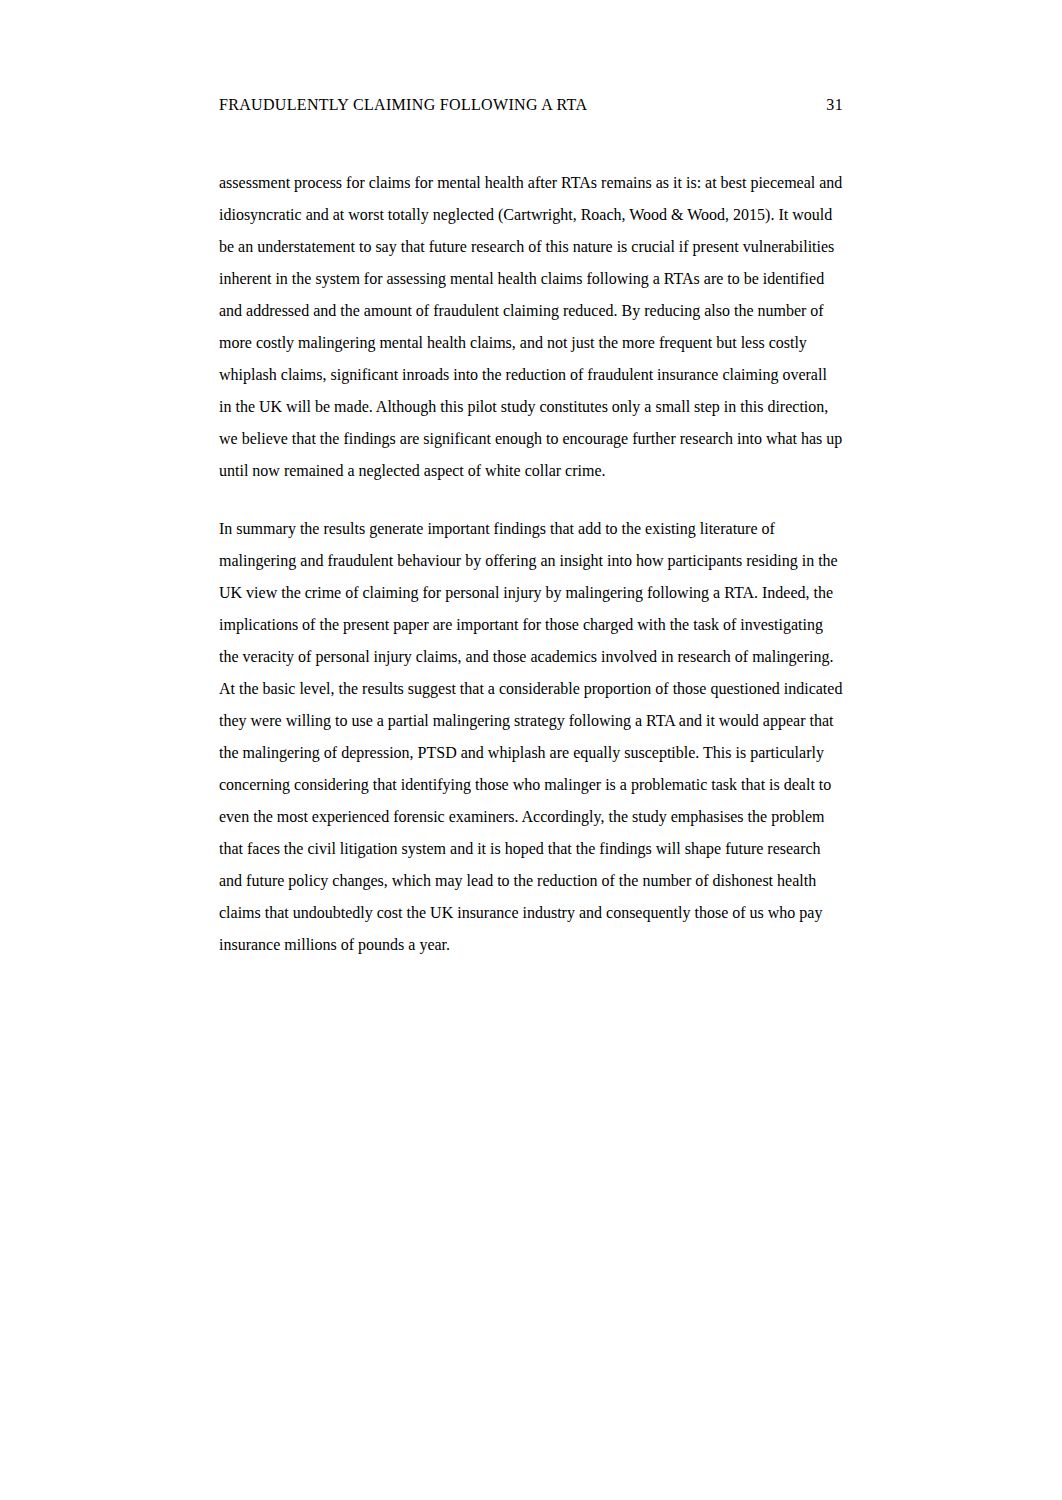Fraudulently Claiming Following a RTA 31
assessment process for claims for mental health after RTAs remains as it is: at best piecemeal and idiosyncratic and at worst totally neglected (Cartwright, Roach, Wood & Wood, 2015). It would be an understatement to say that future research of this nature is crucial if present vulnerabilities inherent in the system for assessing mental health claims following a RTAs are to be identified and addressed and the amount of fraudulent claiming reduced. By reducing also the number of more costly malingering mental health claims, and not just the more frequent but less costly whiplash claims, significant inroads into the reduction of fraudulent insurance claiming overall in the UK will be made. Although this pilot study constitutes only a small step in this direction, we believe that the findings are significant enough to encourage further research into what has up until now remained a neglected aspect of white collar crime.
In summary the results generate important findings that add to the existing literature of malingering and fraudulent behaviour by offering an insight into how participants residing in the UK view the crime of claiming for personal injury by malingering following a RTA. Indeed, the implications of the present paper are important for those charged with the task of investigating the veracity of personal injury claims, and those academics involved in research of malingering. At the basic level, the results suggest that a considerable proportion of those questioned indicated they were willing to use a partial malingering strategy following a RTA and it would appear that the malingering of depression, PTSD and whiplash are equally susceptible. This is particularly concerning considering that identifying those who malinger is a problematic task that is dealt to even the most experienced forensic examiners. Accordingly, the study emphasises the problem that faces the civil litigation system and it is hoped that the findings will shape future research and future policy changes, which may lead to the reduction of the number of dishonest health claims that undoubtedly cost the UK insurance industry and consequently those of us who pay insurance millions of pounds a year.